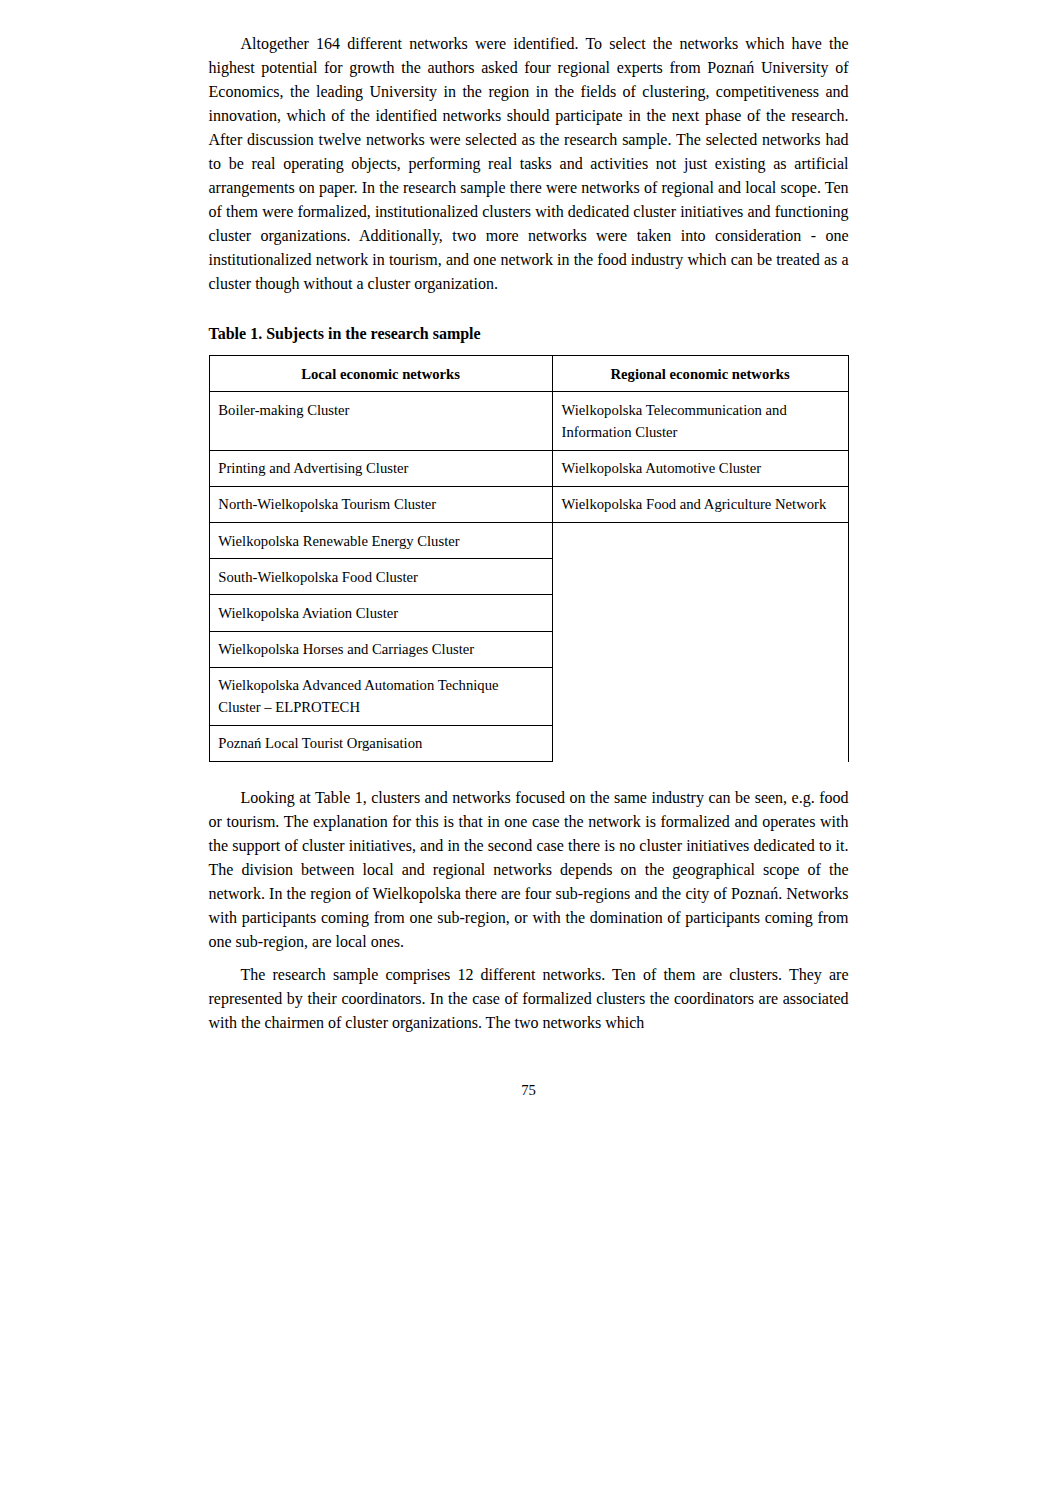Altogether 164 different networks were identified. To select the networks which have the highest potential for growth the authors asked four regional experts from Poznań University of Economics, the leading University in the region in the fields of clustering, competitiveness and innovation, which of the identified networks should participate in the next phase of the research. After discussion twelve networks were selected as the research sample. The selected networks had to be real operating objects, performing real tasks and activities not just existing as artificial arrangements on paper. In the research sample there were networks of regional and local scope. Ten of them were formalized, institutionalized clusters with dedicated cluster initiatives and functioning cluster organizations. Additionally, two more networks were taken into consideration - one institutionalized network in tourism, and one network in the food industry which can be treated as a cluster though without a cluster organization.
Table 1. Subjects in the research sample
| Local economic networks | Regional economic networks |
| --- | --- |
| Boiler-making Cluster | Wielkopolska Telecommunication and Information Cluster |
| Printing and Advertising Cluster | Wielkopolska Automotive Cluster |
| North-Wielkopolska Tourism Cluster | Wielkopolska Food and Agriculture Network |
| Wielkopolska Renewable Energy Cluster | |
| South-Wielkopolska Food Cluster | |
| Wielkopolska Aviation Cluster | |
| Wielkopolska Horses and Carriages Cluster | |
| Wielkopolska Advanced Automation Technique Cluster – ELPROTECH | |
| Poznań Local Tourist Organisation | |
Looking at Table 1, clusters and networks focused on the same industry can be seen, e.g. food or tourism. The explanation for this is that in one case the network is formalized and operates with the support of cluster initiatives, and in the second case there is no cluster initiatives dedicated to it. The division between local and regional networks depends on the geographical scope of the network. In the region of Wielkopolska there are four sub-regions and the city of Poznań. Networks with participants coming from one sub-region, or with the domination of participants coming from one sub-region, are local ones.
The research sample comprises 12 different networks. Ten of them are clusters. They are represented by their coordinators. In the case of formalized clusters the coordinators are associated with the chairmen of cluster organizations. The two networks which
75